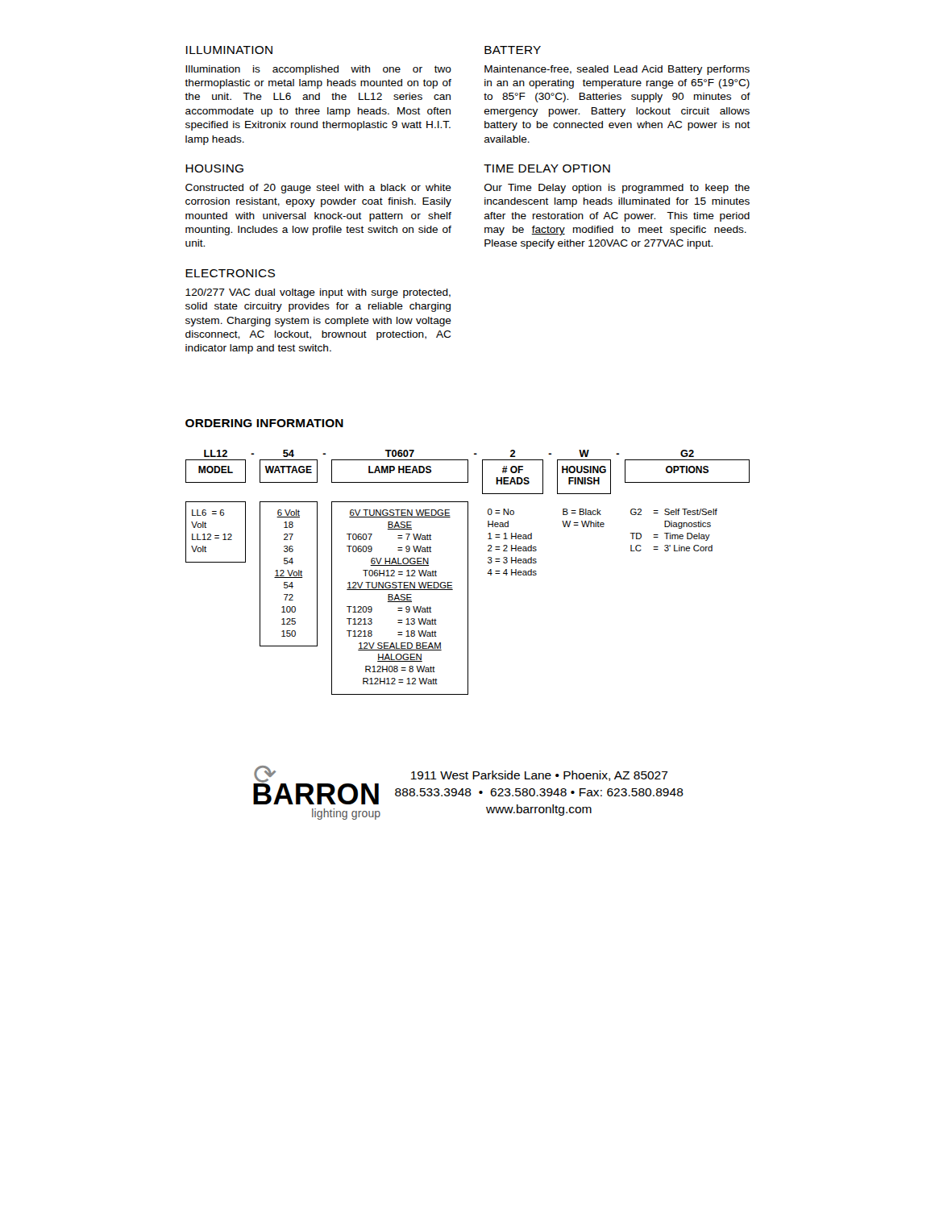ILLUMINATION
Illumination is accomplished with one or two thermoplastic or metal lamp heads mounted on top of the unit. The LL6 and the LL12 series can accommodate up to three lamp heads. Most often specified is Exitronix round thermoplastic 9 watt H.I.T. lamp heads.
HOUSING
Constructed of 20 gauge steel with a black or white corrosion resistant, epoxy powder coat finish. Easily mounted with universal knock-out pattern or shelf mounting. Includes a low profile test switch on side of unit.
ELECTRONICS
120/277 VAC dual voltage input with surge protected, solid state circuitry provides for a reliable charging system. Charging system is complete with low voltage disconnect, AC lockout, brownout protection, AC indicator lamp and test switch.
BATTERY
Maintenance-free, sealed Lead Acid Battery performs in an an operating temperature range of 65°F (19°C) to 85°F (30°C). Batteries supply 90 minutes of emergency power. Battery lockout circuit allows battery to be connected even when AC power is not available.
TIME DELAY OPTION
Our Time Delay option is programmed to keep the incandescent lamp heads illuminated for 15 minutes after the restoration of AC power. This time period may be factory modified to meet specific needs. Please specify either 120VAC or 277VAC input.
ORDERING INFORMATION
| LL12 | - | 54 | - | T0607 | - | 2 | - | W | - | G2 |
| MODEL | | WATTAGE | | LAMP HEADS | | # OF HEADS | | HOUSING FINISH | | OPTIONS |
| LL6 = 6 Volt LL12 = 12 Volt | | 6 Volt 18 27 36 54 12 Volt 54 72 100 125 150 | | 6V TUNGSTEN WEDGE BASE T0607 = 7 Watt T0609 = 9 Watt 6V HALOGEN T06H12 = 12 Watt 12V TUNGSTEN WEDGE BASE T1209 = 9 Watt T1213 = 13 Watt T1218 = 18 Watt 12V SEALED BEAM HALOGEN R12H08 = 8 Watt R12H12 = 12 Watt | | 0 = No Head 1 = 1 Head 2 = 2 Heads 3 = 3 Heads 4 = 4 Heads | | B = Black W = White | | G2 = Self Test/Self Diagnostics TD = Time Delay LC = 3' Line Cord |
⟳
BARRON
lighting group
1911 West Parkside Lane • Phoenix, AZ 85027
888.533.3948 • 623.580.3948 • Fax: 623.580.8948
www.barronltg.com